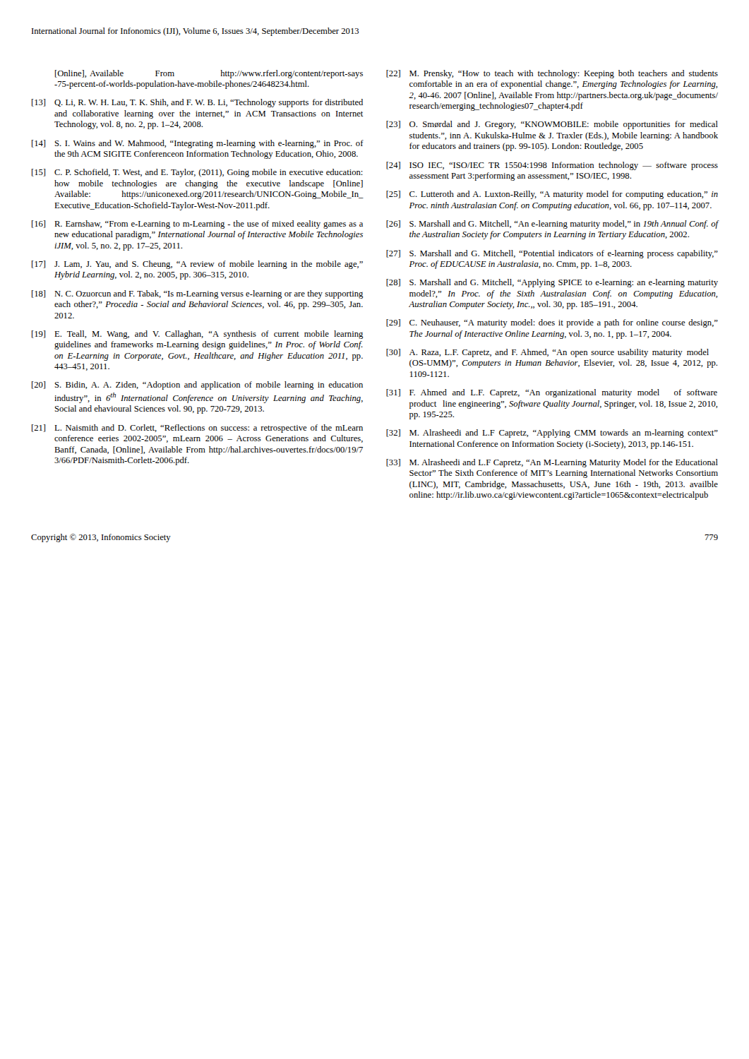International Journal for Infonomics (IJI), Volume 6, Issues 3/4, September/December 2013
[Online], Available From http://www.rferl.org/content/report-says-75-percent-of-worlds-population-have-mobile-phones/24648234.html.
[13] Q. Li, R. W. H. Lau, T. K. Shih, and F. W. B. Li, “Technology supports for distributed and collaborative learning over the internet,” in ACM Transactions on Internet Technology, vol. 8, no. 2, pp. 1–24, 2008.
[14] S. I. Wains and W. Mahmood, “Integrating m-learning with e-learning,” in Proc. of the 9th ACM SIGITE Conferenceon Information Technology Education, Ohio, 2008.
[15] C. P. Schofield, T. West, and E. Taylor, (2011), Going mobile in executive education: how mobile technologies are changing the executive landscape [Online] Available: https://uniconexed.org/2011/research/UNICON-Going_Mobile_In_Executive_Education-Schofield-Taylor-West-Nov-2011.pdf.
[16] R. Earnshaw, “From e-Learning to m-Learning - the use of mixed eeality games as a new educational paradigm,” International Journal of Interactive Mobile Technologies iJIM, vol. 5, no. 2, pp. 17–25, 2011.
[17] J. Lam, J. Yau, and S. Cheung, “A review of mobile learning in the mobile age,” Hybrid Learning, vol. 2, no. 2005, pp. 306–315, 2010.
[18] N. C. Ozuorcun and F. Tabak, “Is m-Learning versus e-learning or are they supporting each other?,” Procedia - Social and Behavioral Sciences, vol. 46, pp. 299–305, Jan. 2012.
[19] E. Teall, M. Wang, and V. Callaghan, “A synthesis of current mobile learning guidelines and frameworks m-Learning design guidelines,” In Proc. of World Conf. on E-Learning in Corporate, Govt., Healthcare, and Higher Education 2011, pp. 443–451, 2011.
[20] S. Bidin, A. A. Ziden, “Adoption and application of mobile learning in education industry”, in 6th International Conference on University Learning and Teaching, Social and ehavioural Sciences vol. 90, pp. 720-729, 2013.
[21] L. Naismith and D. Corlett, “Reflections on success: a retrospective of the mLearn conference eeries 2002-2005”, mLearn 2006 – Across Generations and Cultures, Banff, Canada, [Online], Available From http://hal.archives-ouvertes.fr/docs/00/19/73/66/PDF/Naismith-Corlett-2006.pdf.
[22] M. Prensky, “How to teach with technology: Keeping both teachers and students comfortable in an era of exponential change.”, Emerging Technologies for Learning, 2, 40-46. 2007 [Online], Available From http://partners.becta.org.uk/page_documents/research/emerging_technologies07_chapter4.pdf
[23] O. Smørdal and J. Gregory, “KNOWMOBILE: mobile opportunities for medical students.”, inn A. Kukulska-Hulme & J. Traxler (Eds.), Mobile learning: A handbook for educators and trainers (pp. 99-105). London: Routledge, 2005
[24] ISO IEC, “ISO/IEC TR 15504:1998 Information technology — software process assessment Part 3:performing an assessment,” ISO/IEC, 1998.
[25] C. Lutteroth and A. Luxton-Reilly, “A maturity model for computing education,” in Proc. ninth Australasian Conf. on Computing education, vol. 66, pp. 107–114, 2007.
[26] S. Marshall and G. Mitchell, “An e-learning maturity model,” in 19th Annual Conf. of the Australian Society for Computers in Learning in Tertiary Education, 2002.
[27] S. Marshall and G. Mitchell, “Potential indicators of e-learning process capability,” Proc. of EDUCAUSE in Australasia, no. Cmm, pp. 1–8, 2003.
[28] S. Marshall and G. Mitchell, “Applying SPICE to e-learning: an e-learning maturity model?,” In Proc. of the Sixth Australasian Conf. on Computing Education, Australian Computer Society, Inc.,, vol. 30, pp. 185–191., 2004.
[29] C. Neuhauser, “A maturity model: does it provide a path for online course design,” The Journal of Interactive Online Learning, vol. 3, no. 1, pp. 1–17, 2004.
[30] A. Raza, L.F. Capretz, and F. Ahmed, “An open source usability maturity model (OS-UMM)”, Computers in Human Behavior, Elsevier, vol. 28, Issue 4, 2012, pp. 1109-1121.
[31] F. Ahmed and L.F. Capretz, “An organizational maturity model of software product line engineering”, Software Quality Journal, Springer, vol. 18, Issue 2, 2010, pp. 195-225.
[32] M. Alrasheedi and L.F Capretz, “Applying CMM towards an m-learning context” International Conference on Information Society (i-Society), 2013, pp.146-151.
[33] M. Alrasheedi and L.F Capretz, “An M-Learning Maturity Model for the Educational Sector” The Sixth Conference of MIT’s Learning International Networks Consortium (LINC), MIT, Cambridge, Massachusetts, USA, June 16th - 19th, 2013. availble online: http://ir.lib.uwo.ca/cgi/viewcontent.cgi?article=1065&context=electricalpub
Copyright © 2013, Infonomics Society 779